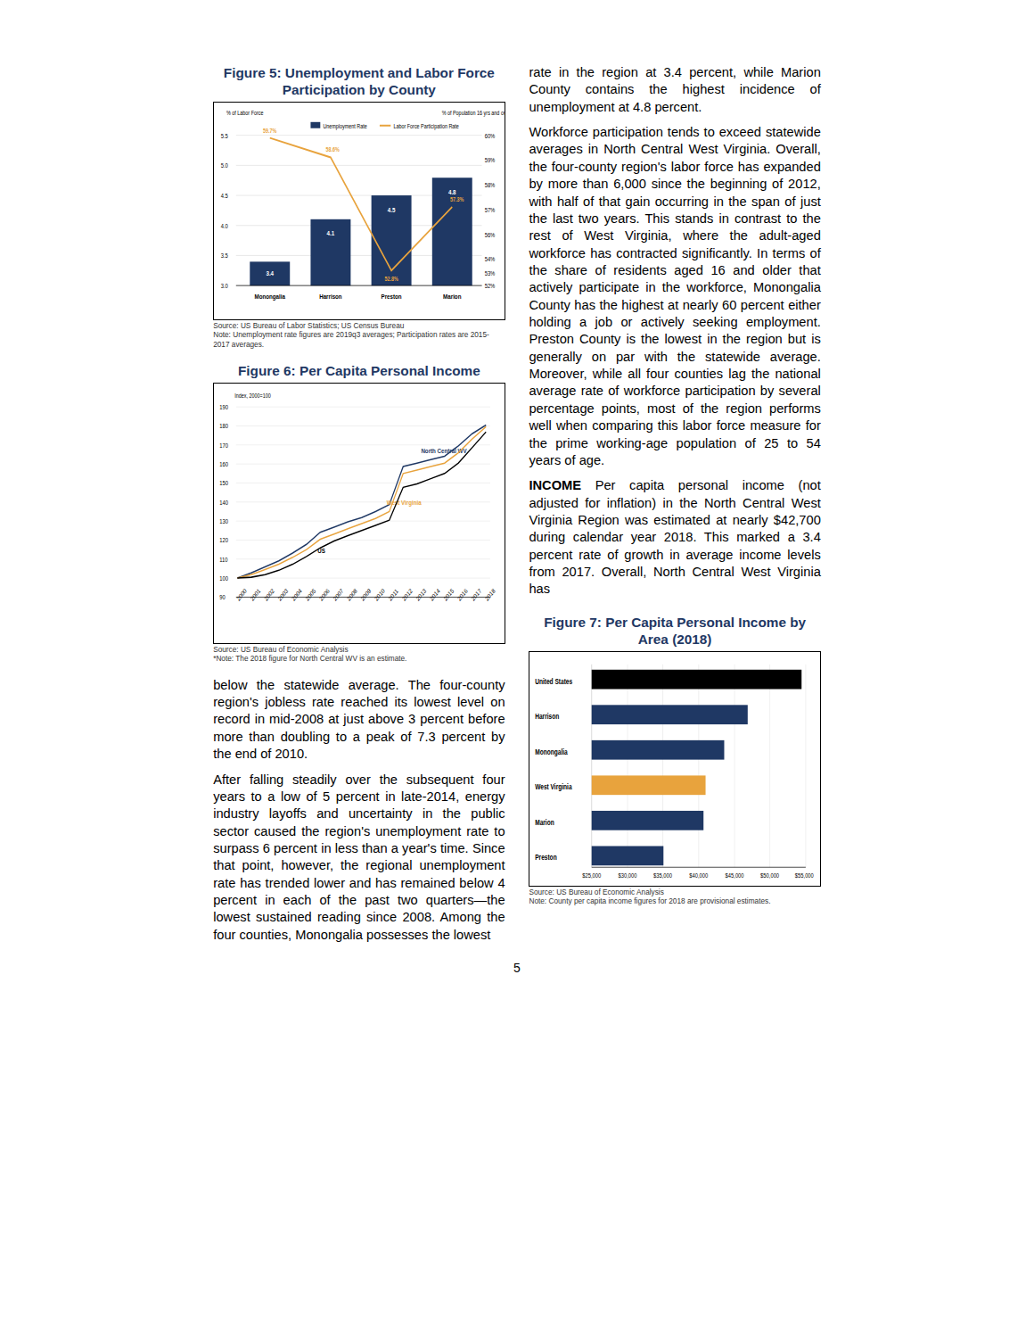Figure 5: Unemployment and Labor Force Participation by County
% of Labor Force % of Population 16 yrs and over Unemployment Rate Labor Force Participation Rate 5.5 5.0 4.5 4.0 3.5 3.0 60% 59% 58% 57% 56% 54% 53% 52% 3.4 4.1 4.5 4.8 59.7% 58.6% 52.8% 57.3% Monongalia Harrison Preston Marion
Source: US Bureau of Labor Statistics; US Census Bureau
Note: Unemployment rate figures are 2019q3 averages; Participation rates are 2015-2017 averages.
Figure 6: Per Capita Personal Income
Index, 2000=100 190 180 170 160 150 140 130 120 110 100 90 North Central WV West Virginia US 2000 2001 2002 2003 2004 2005 2006 2007 2008 2009 2010 2011 2012 2013 2014 2015 2016 2017 2018
Source: US Bureau of Economic Analysis
*Note: The 2018 figure for North Central WV is an estimate.
below the statewide average. The four-county region's jobless rate reached its lowest level on record in mid-2008 at just above 3 percent before more than doubling to a peak of 7.3 percent by the end of 2010.
After falling steadily over the subsequent four years to a low of 5 percent in late-2014, energy industry layoffs and uncertainty in the public sector caused the region's unemployment rate to surpass 6 percent in less than a year's time. Since that point, however, the regional unemployment rate has trended lower and has remained below 4 percent in each of the past two quarters—the lowest sustained reading since 2008. Among the four counties, Monongalia possesses the lowest
rate in the region at 3.4 percent, while Marion County contains the highest incidence of unemployment at 4.8 percent.
Workforce participation tends to exceed statewide averages in North Central West Virginia. Overall, the four-county region's labor force has expanded by more than 6,000 since the beginning of 2012, with half of that gain occurring in the span of just the last two years. This stands in contrast to the rest of West Virginia, where the adult-aged workforce has contracted significantly. In terms of the share of residents aged 16 and older that actively participate in the workforce, Monongalia County has the highest at nearly 60 percent either holding a job or actively seeking employment. Preston County is the lowest in the region but is generally on par with the statewide average. Moreover, while all four counties lag the national average rate of workforce participation by several percentage points, most of the region performs well when comparing this labor force measure for the prime working-age population of 25 to 54 years of age.
INCOME Per capita personal income (not adjusted for inflation) in the North Central West Virginia Region was estimated at nearly $42,700 during calendar year 2018. This marked a 3.4 percent rate of growth in average income levels from 2017. Overall, North Central West Virginia has
Figure 7: Per Capita Personal Income by Area (2018)
United States Harrison Monongalia West Virginia Marion Preston $25,000 $30,000 $35,000 $40,000 $45,000 $50,000 $55,000
Source: US Bureau of Economic Analysis
Note: County per capita income figures for 2018 are provisional estimates.
5